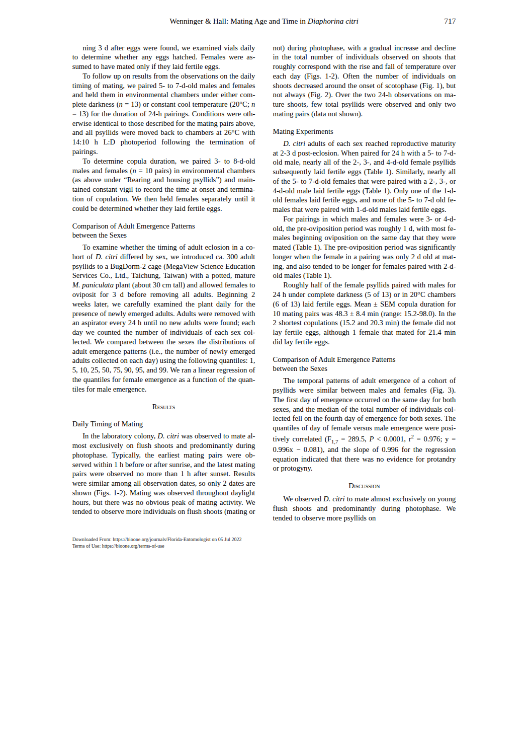Wenninger & Hall: Mating Age and Time in Diaphorina citri 717
ning 3 d after eggs were found, we examined vials daily to determine whether any eggs hatched. Females were assumed to have mated only if they laid fertile eggs.
To follow up on results from the observations on the daily timing of mating, we paired 5- to 7-d-old males and females and held them in environmental chambers under either complete darkness (n = 13) or constant cool temperature (20°C; n = 13) for the duration of 24-h pairings. Conditions were otherwise identical to those described for the mating pairs above, and all psyllids were moved back to chambers at 26°C with 14:10 h L:D photoperiod following the termination of pairings.
To determine copula duration, we paired 3- to 8-d-old males and females (n = 10 pairs) in environmental chambers (as above under “Rearing and housing psyllids”) and maintained constant vigil to record the time at onset and termination of copulation. We then held females separately until it could be determined whether they laid fertile eggs.
Comparison of Adult Emergence Patterns
between the Sexes
To examine whether the timing of adult eclosion in a cohort of D. citri differed by sex, we introduced ca. 300 adult psyllids to a BugDorm-2 cage (MegaView Science Education Services Co., Ltd., Taichung, Taiwan) with a potted, mature M. paniculata plant (about 30 cm tall) and allowed females to oviposit for 3 d before removing all adults. Beginning 2 weeks later, we carefully examined the plant daily for the presence of newly emerged adults. Adults were removed with an aspirator every 24 h until no new adults were found; each day we counted the number of individuals of each sex collected. We compared between the sexes the distributions of adult emergence patterns (i.e., the number of newly emerged adults collected on each day) using the following quantiles: 1, 5, 10, 25, 50, 75, 90, 95, and 99. We ran a linear regression of the quantiles for female emergence as a function of the quantiles for male emergence.
Results
Daily Timing of Mating
In the laboratory colony, D. citri was observed to mate almost exclusively on flush shoots and predominantly during photophase. Typically, the earliest mating pairs were observed within 1 h before or after sunrise, and the latest mating pairs were observed no more than 1 h after sunset. Results were similar among all observation dates, so only 2 dates are shown (Figs. 1-2). Mating was observed throughout daylight hours, but there was no obvious peak of mating activity. We tended to observe more individuals on flush shoots (mating or not) during photophase, with a gradual increase and decline in the total number of individuals observed on shoots that roughly correspond with the rise and fall of temperature over each day (Figs. 1-2). Often the number of individuals on shoots decreased around the onset of scotophase (Fig. 1), but not always (Fig. 2). Over the two 24-h observations on mature shoots, few total psyllids were observed and only two mating pairs (data not shown).
Mating Experiments
D. citri adults of each sex reached reproductive maturity at 2-3 d post-eclosion. When paired for 24 h with a 5- to 7-d-old male, nearly all of the 2-, 3-, and 4-d-old female psyllids subsequently laid fertile eggs (Table 1). Similarly, nearly all of the 5- to 7-d-old females that were paired with a 2-, 3-, or 4-d-old male laid fertile eggs (Table 1). Only one of the 1-d-old females laid fertile eggs, and none of the 5- to 7-d old females that were paired with 1-d-old males laid fertile eggs.
For pairings in which males and females were 3- or 4-d-old, the pre-oviposition period was roughly 1 d, with most females beginning oviposition on the same day that they were mated (Table 1). The pre-oviposition period was significantly longer when the female in a pairing was only 2 d old at mating, and also tended to be longer for females paired with 2-d-old males (Table 1).
Roughly half of the female psyllids paired with males for 24 h under complete darkness (5 of 13) or in 20°C chambers (6 of 13) laid fertile eggs. Mean ± SEM copula duration for 10 mating pairs was 48.3 ± 8.4 min (range: 15.2-98.0). In the 2 shortest copulations (15.2 and 20.3 min) the female did not lay fertile eggs, although 1 female that mated for 21.4 min did lay fertile eggs.
Comparison of Adult Emergence Patterns
between the Sexes
The temporal patterns of adult emergence of a cohort of psyllids were similar between males and females (Fig. 3). The first day of emergence occurred on the same day for both sexes, and the median of the total number of individuals collected fell on the fourth day of emergence for both sexes. The quantiles of day of female versus male emergence were positively correlated (F1,7 = 289.5, P < 0.0001, r2 = 0.976; y = 0.996x − 0.081), and the slope of 0.996 for the regression equation indicated that there was no evidence for protandry or protogyny.
Discussion
We observed D. citri to mate almost exclusively on young flush shoots and predominantly during photophase. We tended to observe more psyllids on
Downloaded From: https://bioone.org/journals/Florida-Entomologist on 05 Jul 2022
Terms of Use: https://bioone.org/terms-of-use